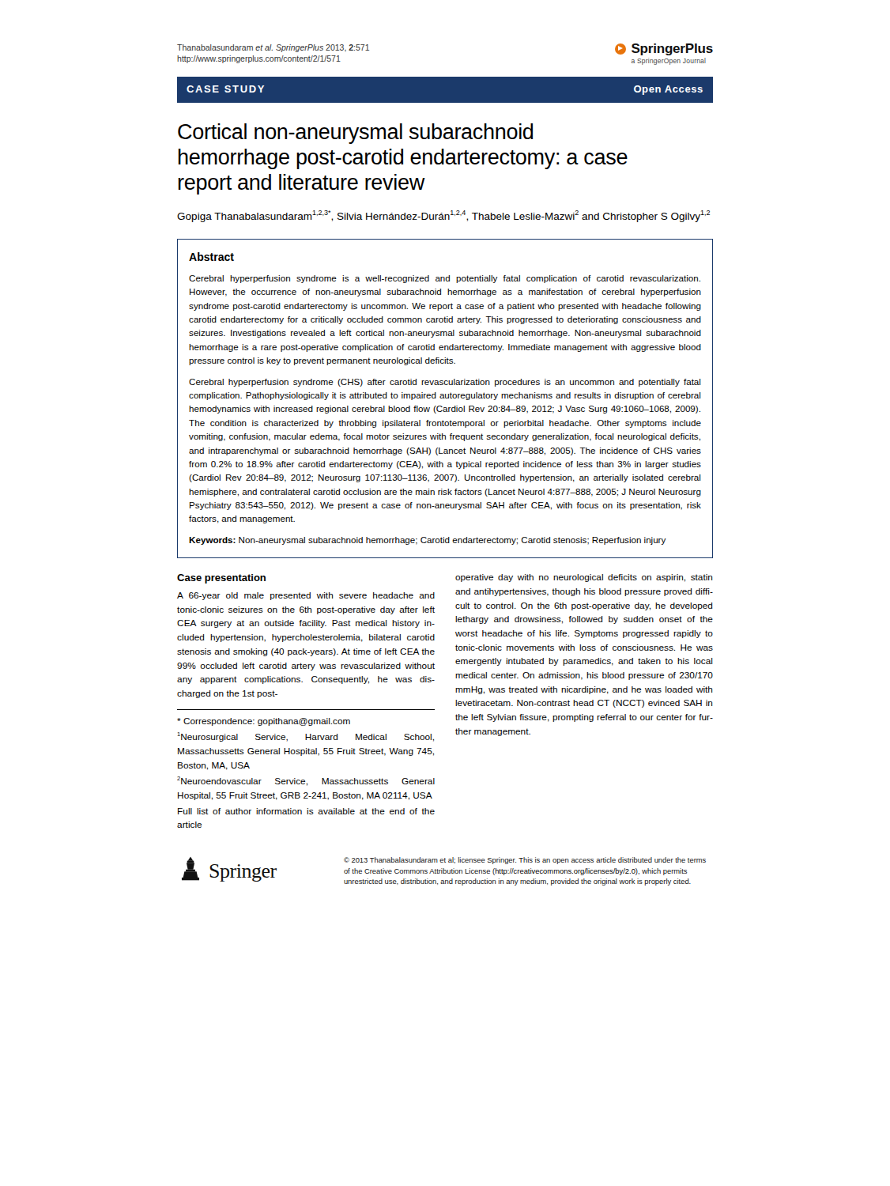Thanabalasundaram et al. SpringerPlus 2013, 2:571
http://www.springerplus.com/content/2/1/571
SpringerPlus
a SpringerOpen Journal
CASE STUDY
Open Access
Cortical non-aneurysmal subarachnoid
hemorrhage post-carotid endarterectomy: a case
report and literature review
Gopiga Thanabalasundaram1,2,3*, Silvia Hernández-Durán1,2,4, Thabele Leslie-Mazwi2 and Christopher S Ogilvy1,2
Abstract
Cerebral hyperperfusion syndrome is a well-recognized and potentially fatal complication of carotid revascularization. However, the occurrence of non-aneurysmal subarachnoid hemorrhage as a manifestation of cerebral hyperperfusion syndrome post-carotid endarterectomy is uncommon. We report a case of a patient who presented with headache following carotid endarterectomy for a critically occluded common carotid artery. This progressed to deteriorating consciousness and seizures. Investigations revealed a left cortical non-aneurysmal subarachnoid hemorrhage. Non-aneurysmal subarachnoid hemorrhage is a rare post-operative complication of carotid endarterectomy. Immediate management with aggressive blood pressure control is key to prevent permanent neurological deficits.
Cerebral hyperperfusion syndrome (CHS) after carotid revascularization procedures is an uncommon and potentially fatal complication. Pathophysiologically it is attributed to impaired autoregulatory mechanisms and results in disruption of cerebral hemodynamics with increased regional cerebral blood flow (Cardiol Rev 20:84–89, 2012; J Vasc Surg 49:1060–1068, 2009). The condition is characterized by throbbing ipsilateral frontotemporal or periorbital headache. Other symptoms include vomiting, confusion, macular edema, focal motor seizures with frequent secondary generalization, focal neurological deficits, and intraparenchymal or subarachnoid hemorrhage (SAH) (Lancet Neurol 4:877–888, 2005). The incidence of CHS varies from 0.2% to 18.9% after carotid endarterectomy (CEA), with a typical reported incidence of less than 3% in larger studies (Cardiol Rev 20:84–89, 2012; Neurosurg 107:1130–1136, 2007). Uncontrolled hypertension, an arterially isolated cerebral hemisphere, and contralateral carotid occlusion are the main risk factors (Lancet Neurol 4:877–888, 2005; J Neurol Neurosurg Psychiatry 83:543–550, 2012). We present a case of non-aneurysmal SAH after CEA, with focus on its presentation, risk factors, and management.
Keywords: Non-aneurysmal subarachnoid hemorrhage; Carotid endarterectomy; Carotid stenosis; Reperfusion injury
Case presentation
A 66-year old male presented with severe headache and tonic-clonic seizures on the 6th post-operative day after left CEA surgery at an outside facility. Past medical history included hypertension, hypercholesterolemia, bilateral carotid stenosis and smoking (40 pack-years). At time of left CEA the 99% occluded left carotid artery was revascularized without any apparent complications. Consequently, he was discharged on the 1st post-
* Correspondence: gopithana@gmail.com
1Neurosurgical Service, Harvard Medical School, Massachussetts General Hospital, 55 Fruit Street, Wang 745, Boston, MA, USA
2Neuroendovascular Service, Massachussetts General Hospital, 55 Fruit Street, GRB 2-241, Boston, MA 02114, USA
Full list of author information is available at the end of the article
operative day with no neurological deficits on aspirin, statin and antihypertensives, though his blood pressure proved difficult to control. On the 6th post-operative day, he developed lethargy and drowsiness, followed by sudden onset of the worst headache of his life. Symptoms progressed rapidly to tonic-clonic movements with loss of consciousness. He was emergently intubated by paramedics, and taken to his local medical center. On admission, his blood pressure of 230/170 mmHg, was treated with nicardipine, and he was loaded with levetiracetam. Non-contrast head CT (NCCT) evinced SAH in the left Sylvian fissure, prompting referral to our center for further management.
Springer
© 2013 Thanabalasundaram et al; licensee Springer. This is an open access article distributed under the terms of the Creative Commons Attribution License (http://creativecommons.org/licenses/by/2.0), which permits unrestricted use, distribution, and reproduction in any medium, provided the original work is properly cited.